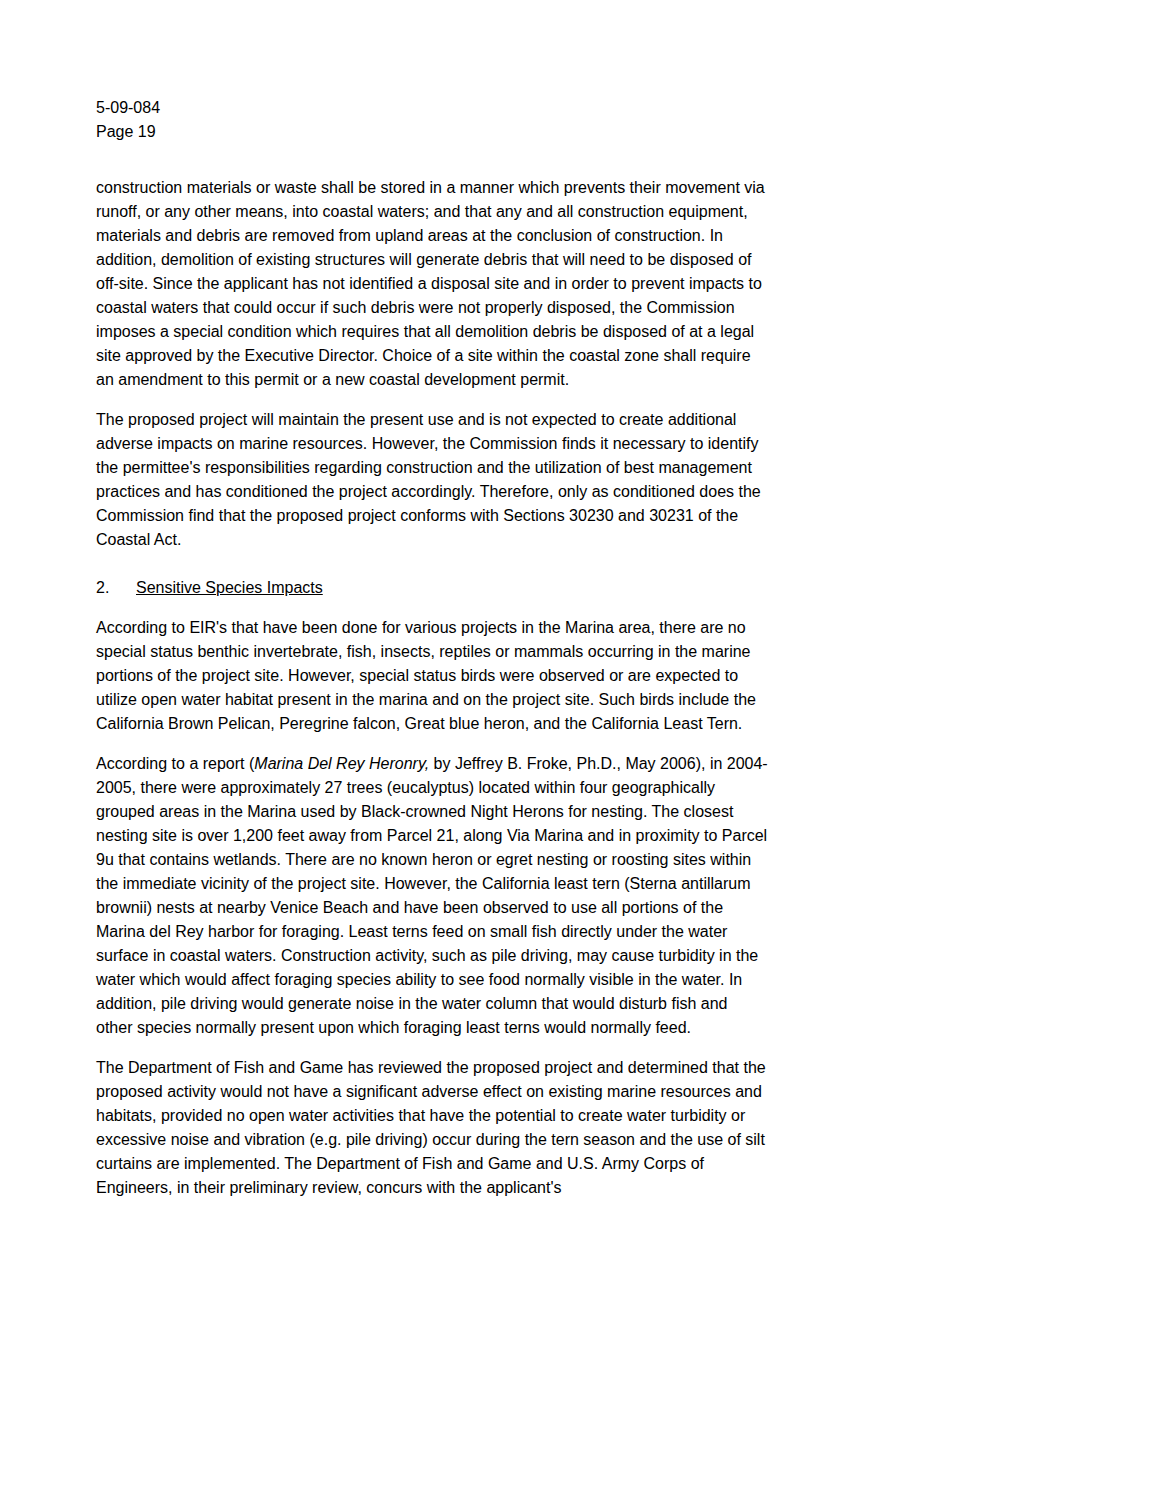5-09-084
Page 19
construction materials or waste shall be stored in a manner which prevents their movement via runoff, or any other means, into coastal waters; and that any and all construction equipment, materials and debris are removed from upland areas at the conclusion of construction. In addition, demolition of existing structures will generate debris that will need to be disposed of off-site. Since the applicant has not identified a disposal site and in order to prevent impacts to coastal waters that could occur if such debris were not properly disposed, the Commission imposes a special condition which requires that all demolition debris be disposed of at a legal site approved by the Executive Director. Choice of a site within the coastal zone shall require an amendment to this permit or a new coastal development permit.
The proposed project will maintain the present use and is not expected to create additional adverse impacts on marine resources. However, the Commission finds it necessary to identify the permittee's responsibilities regarding construction and the utilization of best management practices and has conditioned the project accordingly. Therefore, only as conditioned does the Commission find that the proposed project conforms with Sections 30230 and 30231 of the Coastal Act.
2. Sensitive Species Impacts
According to EIR's that have been done for various projects in the Marina area, there are no special status benthic invertebrate, fish, insects, reptiles or mammals occurring in the marine portions of the project site. However, special status birds were observed or are expected to utilize open water habitat present in the marina and on the project site. Such birds include the California Brown Pelican, Peregrine falcon, Great blue heron, and the California Least Tern.
According to a report (Marina Del Rey Heronry, by Jeffrey B. Froke, Ph.D., May 2006), in 2004-2005, there were approximately 27 trees (eucalyptus) located within four geographically grouped areas in the Marina used by Black-crowned Night Herons for nesting. The closest nesting site is over 1,200 feet away from Parcel 21, along Via Marina and in proximity to Parcel 9u that contains wetlands. There are no known heron or egret nesting or roosting sites within the immediate vicinity of the project site. However, the California least tern (Sterna antillarum brownii) nests at nearby Venice Beach and have been observed to use all portions of the Marina del Rey harbor for foraging. Least terns feed on small fish directly under the water surface in coastal waters. Construction activity, such as pile driving, may cause turbidity in the water which would affect foraging species ability to see food normally visible in the water. In addition, pile driving would generate noise in the water column that would disturb fish and other species normally present upon which foraging least terns would normally feed.
The Department of Fish and Game has reviewed the proposed project and determined that the proposed activity would not have a significant adverse effect on existing marine resources and habitats, provided no open water activities that have the potential to create water turbidity or excessive noise and vibration (e.g. pile driving) occur during the tern season and the use of silt curtains are implemented. The Department of Fish and Game and U.S. Army Corps of Engineers, in their preliminary review, concurs with the applicant's